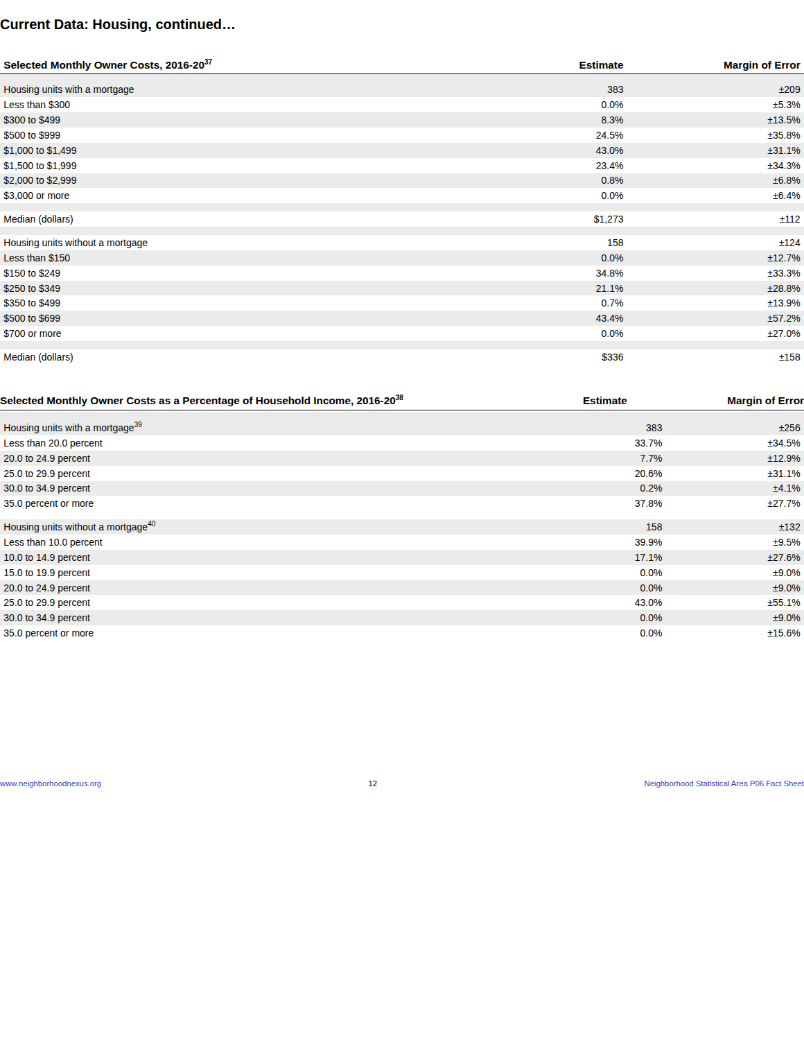Current Data: Housing, continued…
| Selected Monthly Owner Costs, 2016-20 37 | Estimate | Margin of Error |
| --- | --- | --- |
| Housing units with a mortgage | 383 | ±209 |
| Less than $300 | 0.0% | ±5.3% |
| $300 to $499 | 8.3% | ±13.5% |
| $500 to $999 | 24.5% | ±35.8% |
| $1,000 to $1,499 | 43.0% | ±31.1% |
| $1,500 to $1,999 | 23.4% | ±34.3% |
| $2,000 to $2,999 | 0.8% | ±6.8% |
| $3,000 or more | 0.0% | ±6.4% |
| Median (dollars) | $1,273 | ±112 |
| Housing units without a mortgage | 158 | ±124 |
| Less than $150 | 0.0% | ±12.7% |
| $150 to $249 | 34.8% | ±33.3% |
| $250 to $349 | 21.1% | ±28.8% |
| $350 to $499 | 0.7% | ±13.9% |
| $500 to $699 | 43.4% | ±57.2% |
| $700 or more | 0.0% | ±27.0% |
| Median (dollars) | $336 | ±158 |
Selected Monthly Owner Costs as a Percentage of Household Income, 2016-2038
Estimate
Margin of Error
| Housing units with a mortgage 39 | 383 | ±256 |
| Less than 20.0 percent | 33.7% | ±34.5% |
| 20.0 to 24.9 percent | 7.7% | ±12.9% |
| 25.0 to 29.9 percent | 20.6% | ±31.1% |
| 30.0 to 34.9 percent | 0.2% | ±4.1% |
| 35.0 percent or more | 37.8% | ±27.7% |
| Housing units without a mortgage 40 | 158 | ±132 |
| Less than 10.0 percent | 39.9% | ±9.5% |
| 10.0 to 14.9 percent | 17.1% | ±27.6% |
| 15.0 to 19.9 percent | 0.0% | ±9.0% |
| 20.0 to 24.9 percent | 0.0% | ±9.0% |
| 25.0 to 29.9 percent | 43.0% | ±55.1% |
| 30.0 to 34.9 percent | 0.0% | ±9.0% |
| 35.0 percent or more | 0.0% | ±15.6% |
www.neighborhoodnexus.org
12
Neighborhood Statistical Area P06 Fact Sheet